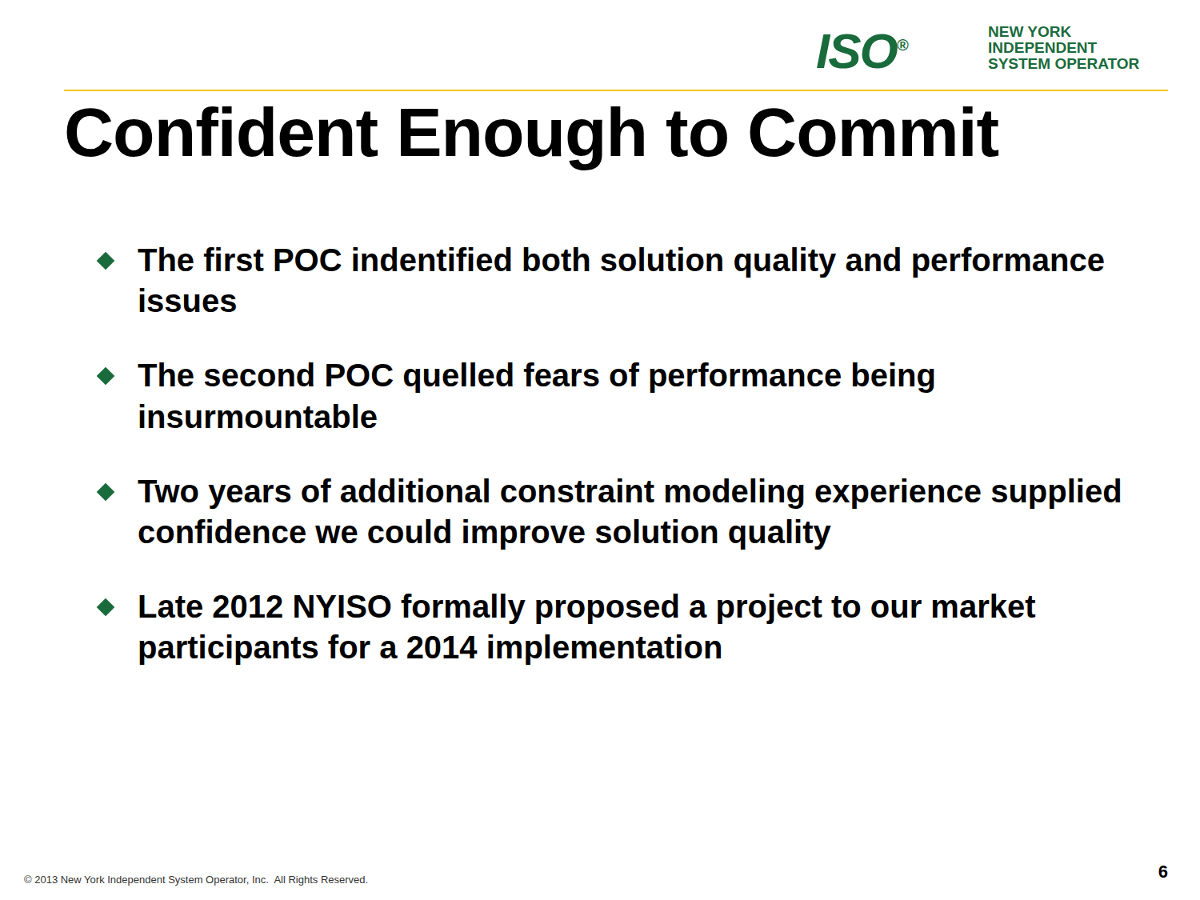ISO®
NEW YORK
INDEPENDENT
SYSTEM OPERATOR
Confident Enough to Commit
The first POC indentified both solution quality and performance issues
The second POC quelled fears of performance being insurmountable
Two years of additional constraint modeling experience supplied confidence we could improve solution quality
Late 2012 NYISO formally proposed a project to our market participants for a 2014 implementation
© 2013 New York Independent System Operator, Inc. All Rights Reserved.
6